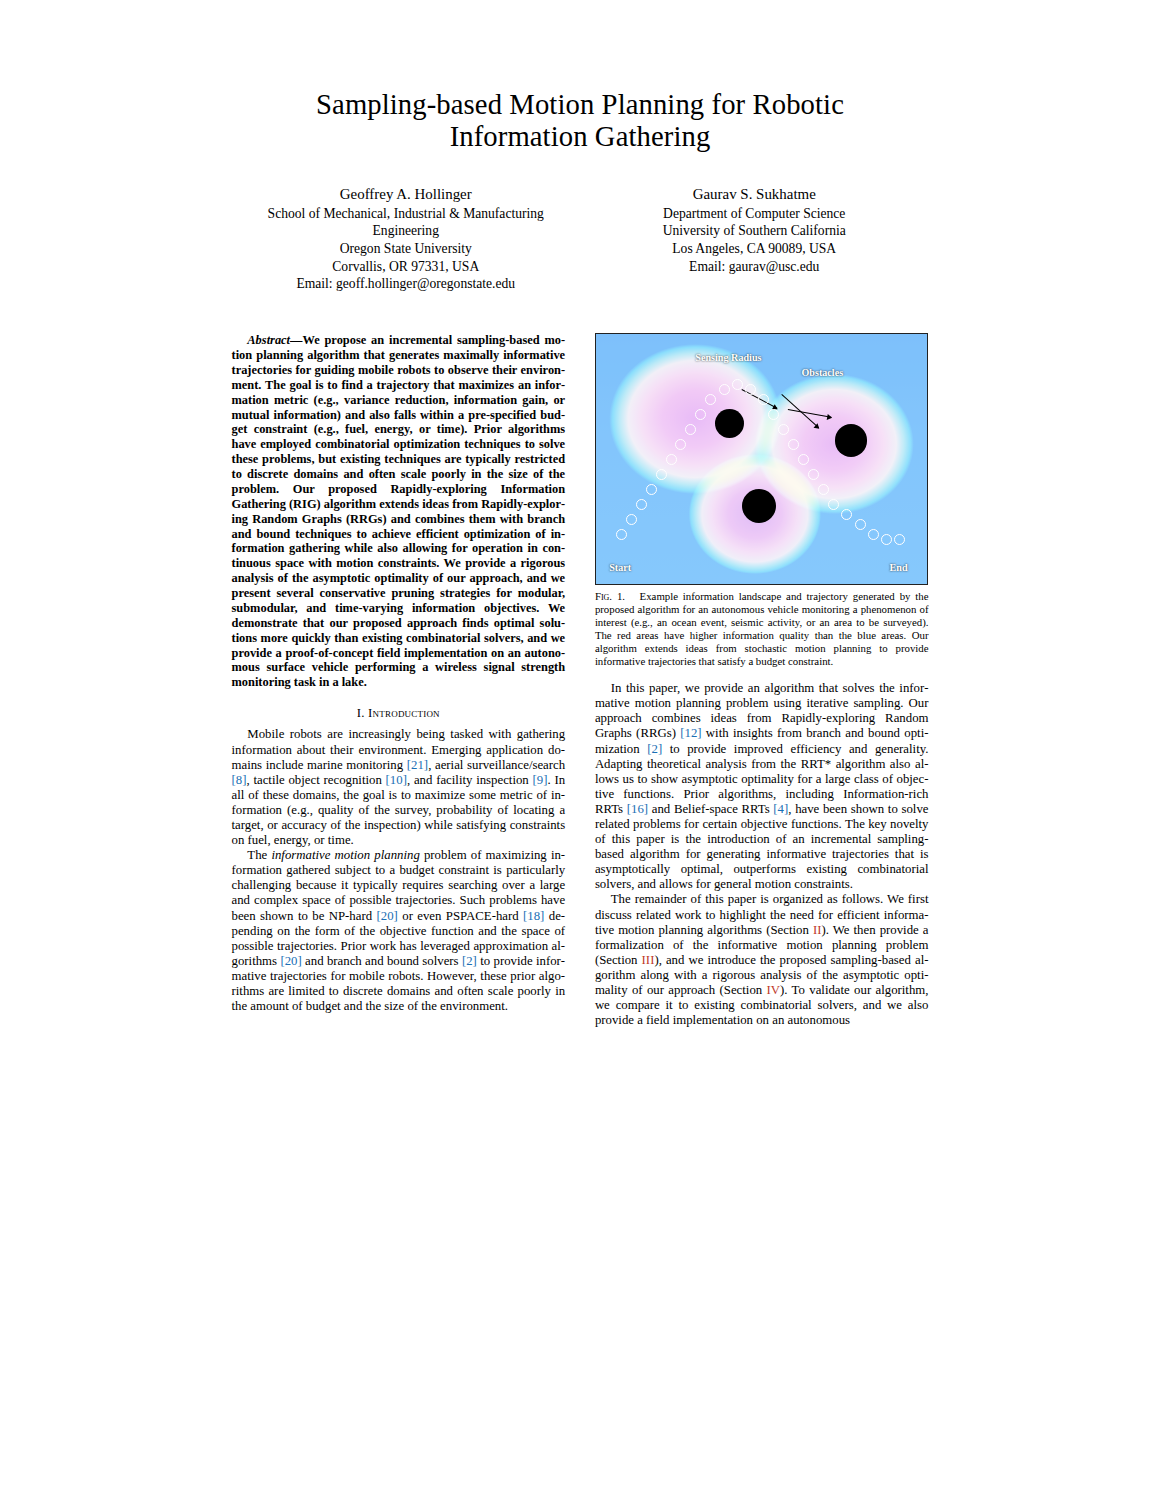Sampling-based Motion Planning for Robotic
Information Gathering
Geoffrey A. Hollinger
School of Mechanical, Industrial & Manufacturing Engineering
Oregon State University
Corvallis, OR 97331, USA
Email: geoff.hollinger@oregonstate.edu
Gaurav S. Sukhatme
Department of Computer Science
University of Southern California
Los Angeles, CA 90089, USA
Email: gaurav@usc.edu
Abstract—We propose an incremental sampling-based motion planning algorithm that generates maximally informative trajectories for guiding mobile robots to observe their environment. The goal is to find a trajectory that maximizes an information metric (e.g., variance reduction, information gain, or mutual information) and also falls within a pre-specified budget constraint (e.g., fuel, energy, or time). Prior algorithms have employed combinatorial optimization techniques to solve these problems, but existing techniques are typically restricted to discrete domains and often scale poorly in the size of the problem. Our proposed Rapidly-exploring Information Gathering (RIG) algorithm extends ideas from Rapidly-exploring Random Graphs (RRGs) and combines them with branch and bound techniques to achieve efficient optimization of information gathering while also allowing for operation in continuous space with motion constraints. We provide a rigorous analysis of the asymptotic optimality of our approach, and we present several conservative pruning strategies for modular, submodular, and time-varying information objectives. We demonstrate that our proposed approach finds optimal solutions more quickly than existing combinatorial solvers, and we provide a proof-of-concept field implementation on an autonomous surface vehicle performing a wireless signal strength monitoring task in a lake.
I. Introduction
Mobile robots are increasingly being tasked with gathering information about their environment. Emerging application domains include marine monitoring [21], aerial surveillance/search [8], tactile object recognition [10], and facility inspection [9]. In all of these domains, the goal is to maximize some metric of information (e.g., quality of the survey, probability of locating a target, or accuracy of the inspection) while satisfying constraints on fuel, energy, or time.
The informative motion planning problem of maximizing information gathered subject to a budget constraint is particularly challenging because it typically requires searching over a large and complex space of possible trajectories. Such problems have been shown to be NP-hard [20] or even PSPACE-hard [18] depending on the form of the objective function and the space of possible trajectories. Prior work has leveraged approximation algorithms [20] and branch and bound solvers [2] to provide informative trajectories for mobile robots. However, these prior algorithms are limited to discrete domains and often scale poorly in the amount of budget and the size of the environment.
Sensing Radius
Obstacles
Start
End
Fig. 1. Example information landscape and trajectory generated by the proposed algorithm for an autonomous vehicle monitoring a phenomenon of interest (e.g., an ocean event, seismic activity, or an area to be surveyed). The red areas have higher information quality than the blue areas. Our algorithm extends ideas from stochastic motion planning to provide informative trajectories that satisfy a budget constraint.
In this paper, we provide an algorithm that solves the informative motion planning problem using iterative sampling. Our approach combines ideas from Rapidly-exploring Random Graphs (RRGs) [12] with insights from branch and bound optimization [2] to provide improved efficiency and generality. Adapting theoretical analysis from the RRT* algorithm also allows us to show asymptotic optimality for a large class of objective functions. Prior algorithms, including Information-rich RRTs [16] and Belief-space RRTs [4], have been shown to solve related problems for certain objective functions. The key novelty of this paper is the introduction of an incremental sampling-based algorithm for generating informative trajectories that is asymptotically optimal, outperforms existing combinatorial solvers, and allows for general motion constraints.
The remainder of this paper is organized as follows. We first discuss related work to highlight the need for efficient informative motion planning algorithms (Section II). We then provide a formalization of the informative motion planning problem (Section III), and we introduce the proposed sampling-based algorithm along with a rigorous analysis of the asymptotic optimality of our approach (Section IV). To validate our algorithm, we compare it to existing combinatorial solvers, and we also provide a field implementation on an autonomous